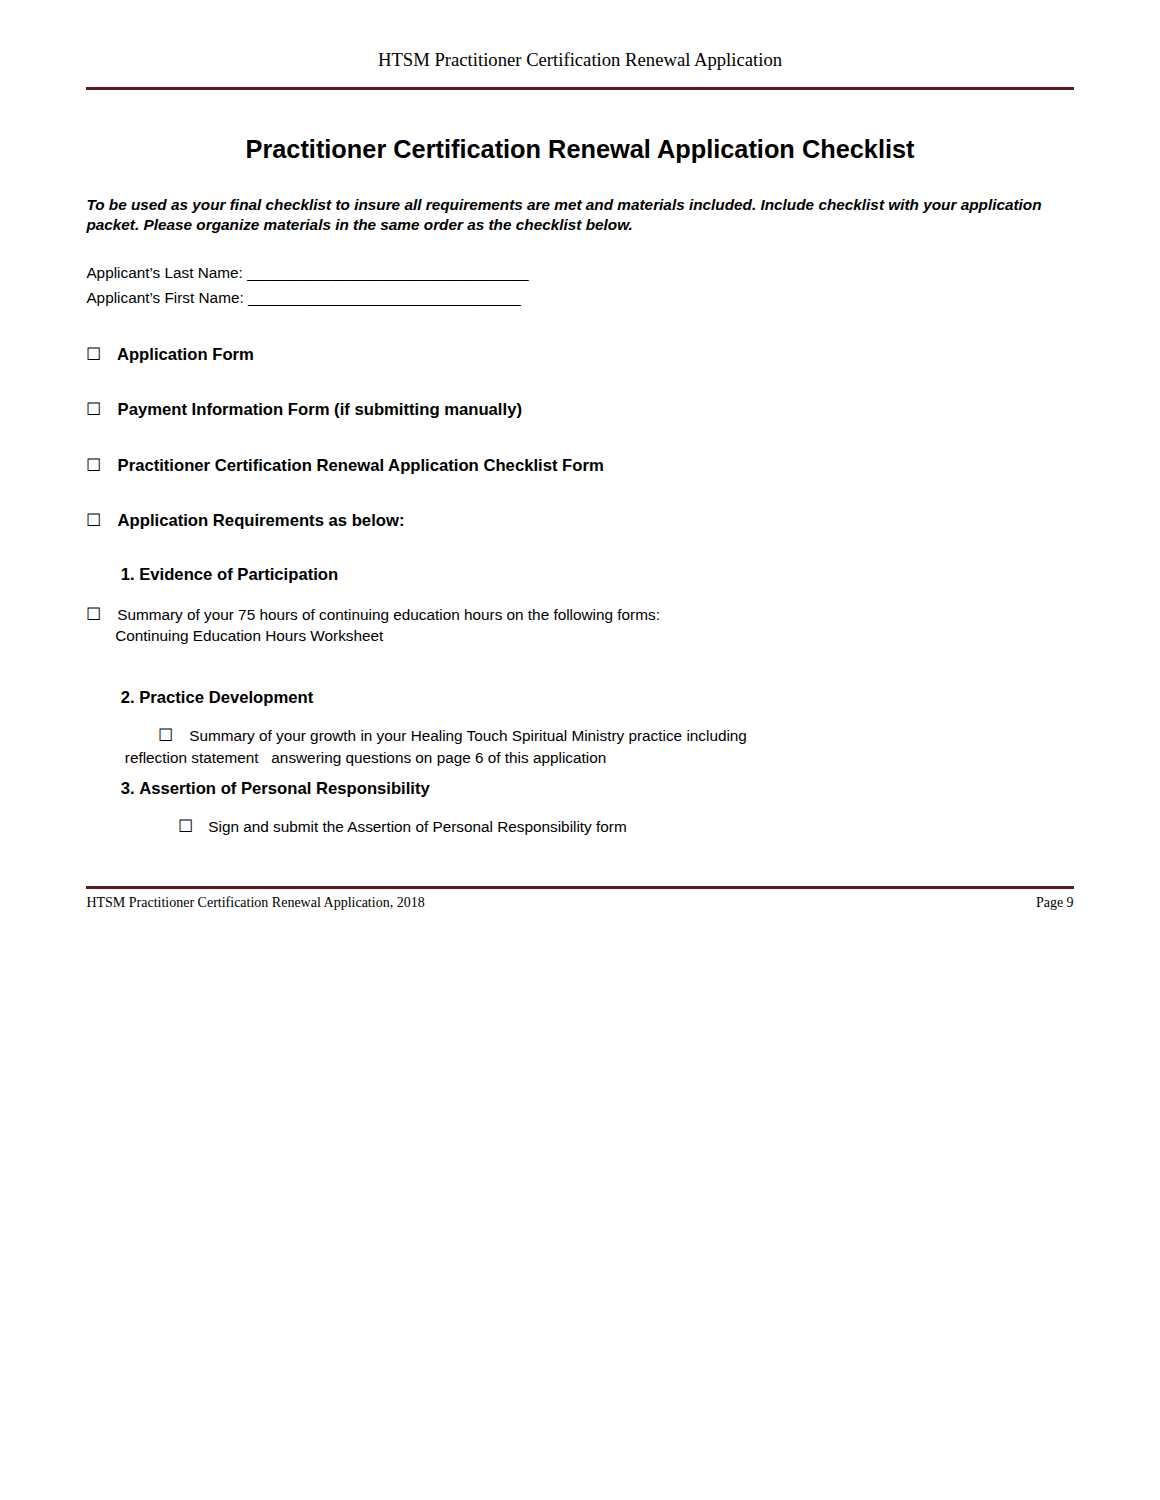HTSM Practitioner Certification Renewal Application
Practitioner Certification Renewal Application Checklist
To be used as your final checklist to insure all requirements are met and materials included. Include checklist with your application packet. Please organize materials in the same order as the checklist below.
Applicant’s Last Name: _________________________________
Applicant’s First Name: ________________________________
☐ Application Form
☐ Payment Information Form (if submitting manually)
☐ Practitioner Certification Renewal Application Checklist Form
☐ Application Requirements as below:
Evidence of Participation
☐ Summary of your 75 hours of continuing education hours on the following forms: Continuing Education Hours Worksheet
Practice Development
☐ Summary of your growth in your Healing Touch Spiritual Ministry practice including reflection statement answering questions on page 6 of this application
Assertion of Personal Responsibility
☐ Sign and submit the Assertion of Personal Responsibility form
HTSM Practitioner Certification Renewal Application, 2018 Page 9